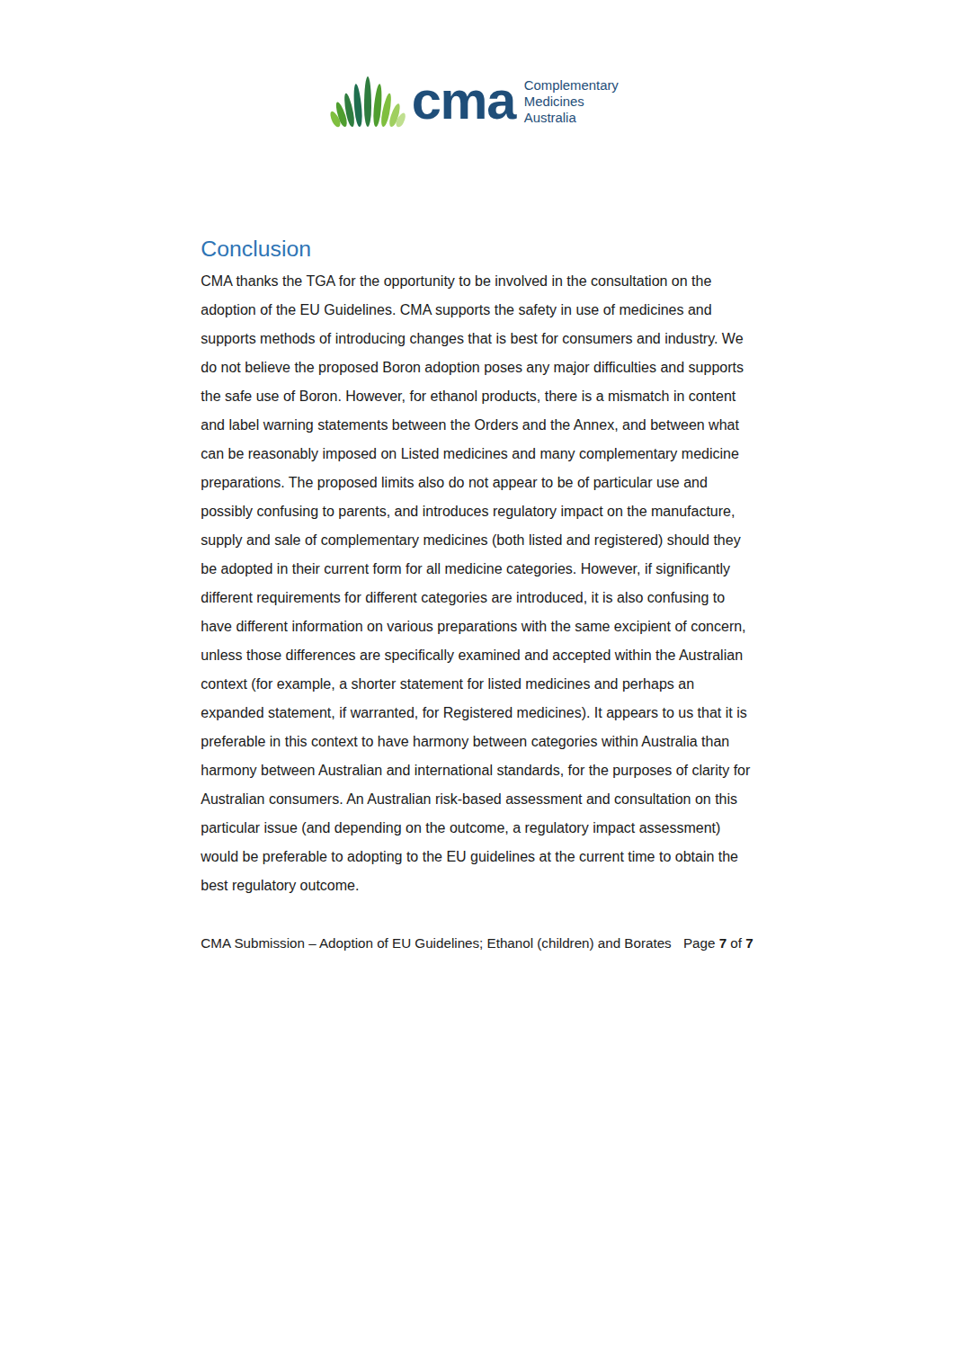cma Complementary
Medicines
Australia
Conclusion
CMA thanks the TGA for the opportunity to be involved in the consultation on the adoption of the EU Guidelines. CMA supports the safety in use of medicines and supports methods of introducing changes that is best for consumers and industry. We do not believe the proposed Boron adoption poses any major difficulties and supports the safe use of Boron. However, for ethanol products, there is a mismatch in content and label warning statements between the Orders and the Annex, and between what can be reasonably imposed on Listed medicines and many complementary medicine preparations. The proposed limits also do not appear to be of particular use and possibly confusing to parents, and introduces regulatory impact on the manufacture, supply and sale of complementary medicines (both listed and registered) should they be adopted in their current form for all medicine categories. However, if significantly different requirements for different categories are introduced, it is also confusing to have different information on various preparations with the same excipient of concern, unless those differences are specifically examined and accepted within the Australian context (for example, a shorter statement for listed medicines and perhaps an expanded statement, if warranted, for Registered medicines). It appears to us that it is preferable in this context to have harmony between categories within Australia than harmony between Australian and international standards, for the purposes of clarity for Australian consumers. An Australian risk-based assessment and consultation on this particular issue (and depending on the outcome, a regulatory impact assessment) would be preferable to adopting to the EU guidelines at the current time to obtain the best regulatory outcome.
CMA Submission – Adoption of EU Guidelines; Ethanol (children) and Borates Page 7 of 7